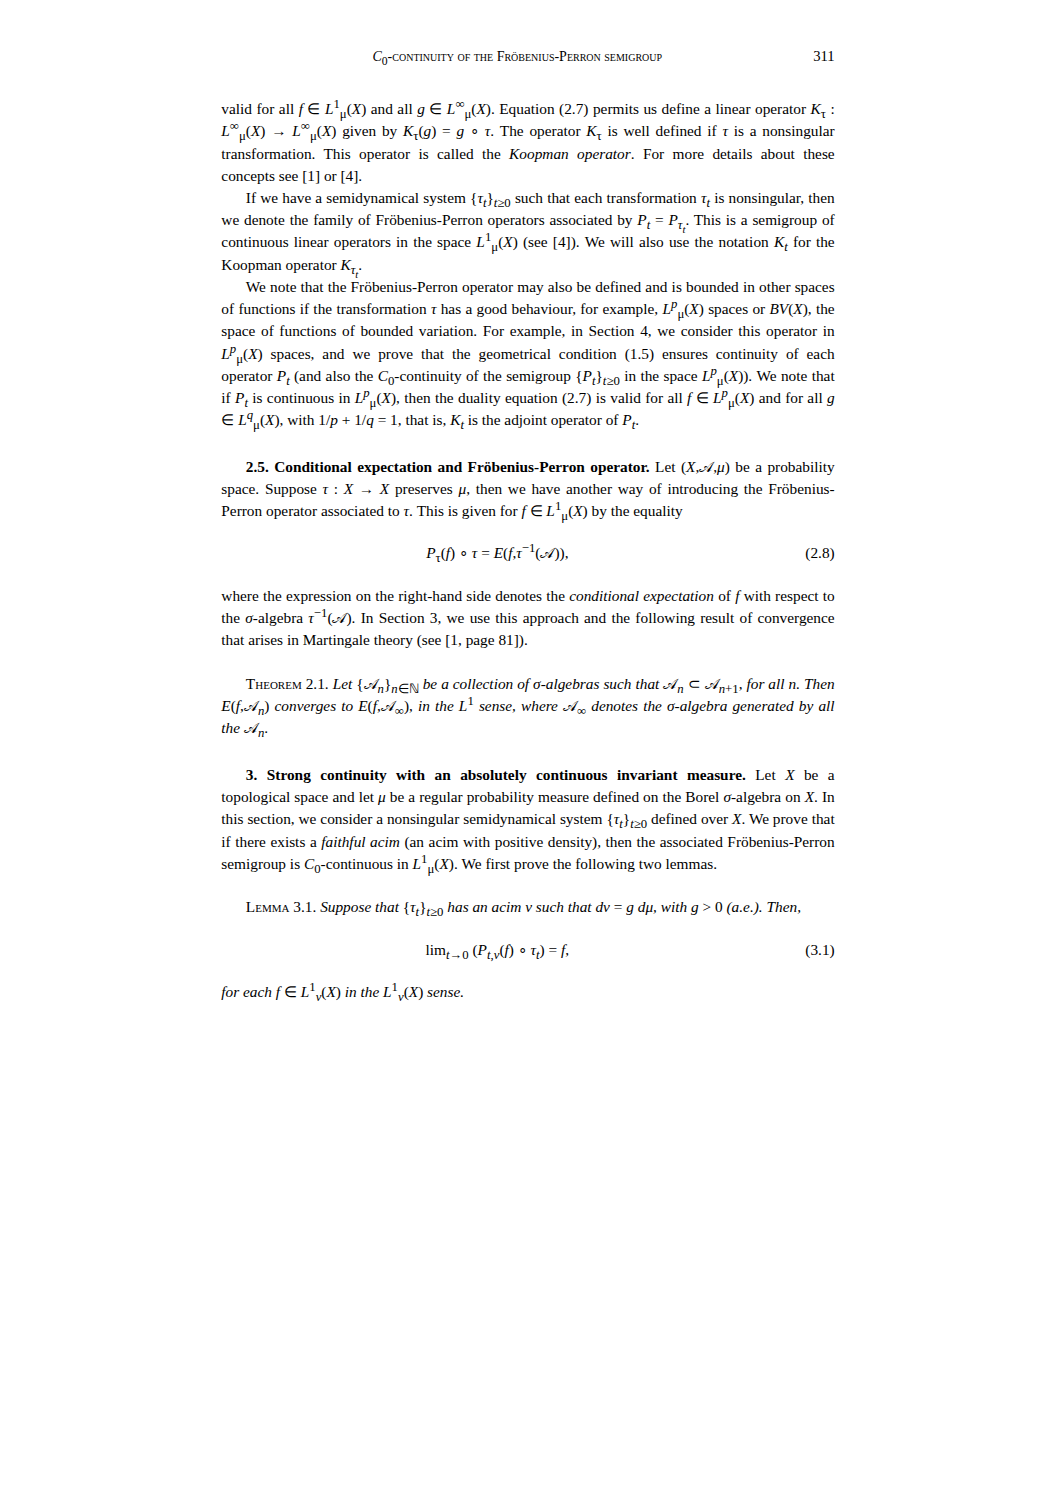C0-continuity of the Fröbenius-Perron semigroup
311
valid for all f ∈ L1μ(X) and all g ∈ L∞μ(X). Equation (2.7) permits us define a linear operator Kτ : L∞μ(X) → L∞μ(X) given by Kτ(g) = g ∘ τ. The operator Kτ is well defined if τ is a nonsingular transformation. This operator is called the Koopman operator. For more details about these concepts see [1] or [4].
If we have a semidynamical system {τt}t≥0 such that each transformation τt is nonsingular, then we denote the family of Fröbenius-Perron operators associated by Pt = Pτt. This is a semigroup of continuous linear operators in the space L1μ(X) (see [4]). We will also use the notation Kt for the Koopman operator Kτt.
We note that the Fröbenius-Perron operator may also be defined and is bounded in other spaces of functions if the transformation τ has a good behaviour, for example, Lpμ(X) spaces or BV(X), the space of functions of bounded variation. For example, in Section 4, we consider this operator in Lpμ(X) spaces, and we prove that the geometrical condition (1.5) ensures continuity of each operator Pt (and also the C0-continuity of the semigroup {Pt}t≥0 in the space Lpμ(X)). We note that if Pt is continuous in Lpμ(X), then the duality equation (2.7) is valid for all f ∈ Lpμ(X) and for all g ∈ Lqμ(X), with 1/p + 1/q = 1, that is, Kt is the adjoint operator of Pt.
2.5. Conditional expectation and Fröbenius-Perron operator. Let (X,𝒜,μ) be a probability space. Suppose τ : X → X preserves μ, then we have another way of introducing the Fröbenius-Perron operator associated to τ. This is given for f ∈ L1μ(X) by the equality
Pτ(f) ∘ τ = E(f,τ−1(𝒜)),
(2.8)
where the expression on the right-hand side denotes the conditional expectation of f with respect to the σ-algebra τ−1(𝒜). In Section 3, we use this approach and the following result of convergence that arises in Martingale theory (see [1, page 81]).
Theorem 2.1. Let {𝒜n}n∈ℕ be a collection of σ-algebras such that 𝒜n ⊂ 𝒜n+1, for all n. Then E(f,𝒜n) converges to E(f,𝒜∞), in the L1 sense, where 𝒜∞ denotes the σ-algebra generated by all the 𝒜n.
3. Strong continuity with an absolutely continuous invariant measure. Let X be a topological space and let μ be a regular probability measure defined on the Borel σ-algebra on X. In this section, we consider a nonsingular semidynamical system {τt}t≥0 defined over X. We prove that if there exists a faithful acim (an acim with positive density), then the associated Fröbenius-Perron semigroup is C0-continuous in L1μ(X). We first prove the following two lemmas.
Lemma 3.1. Suppose that {τt}t≥0 has an acim ν such that dν = g dμ, with g > 0 (a.e.). Then,
limt→0 (Pt,ν(f) ∘ τt) = f,
(3.1)
for each f ∈ L1ν(X) in the L1ν(X) sense.